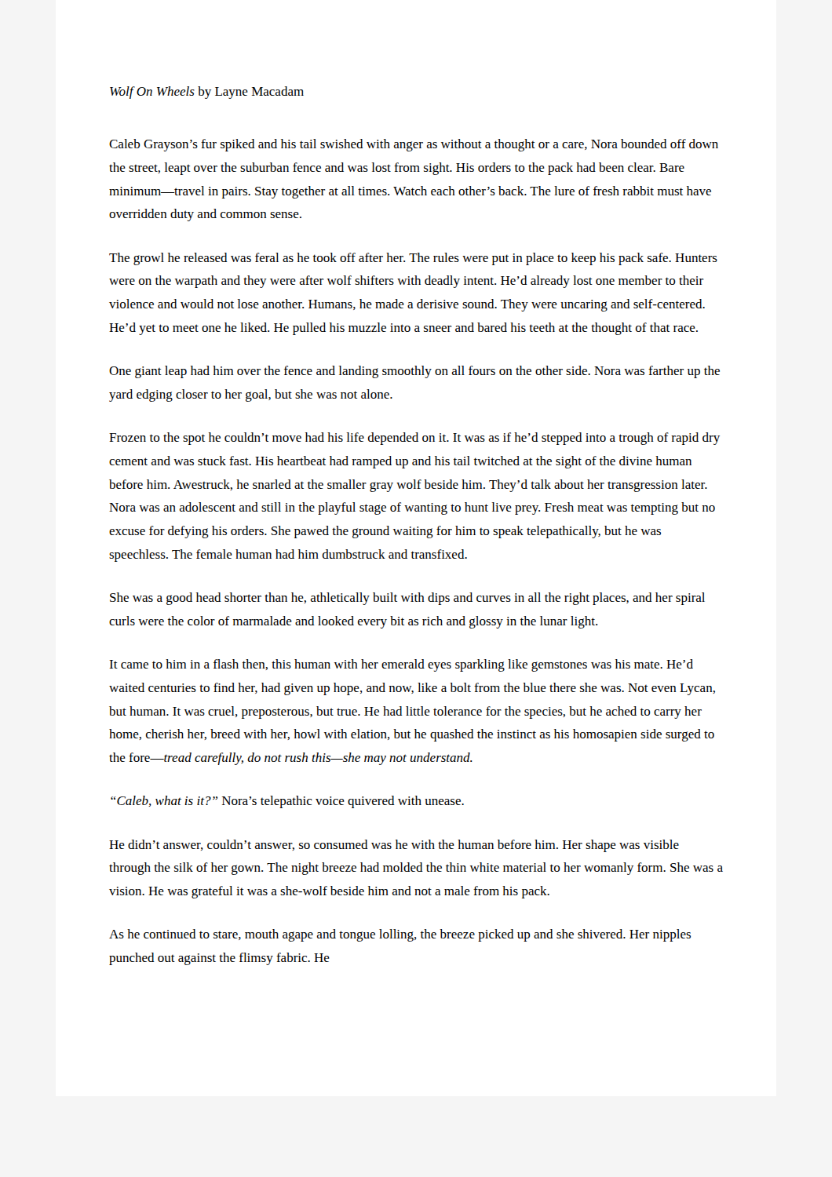Wolf On Wheels by Layne Macadam
Caleb Grayson’s fur spiked and his tail swished with anger as without a thought or a care, Nora bounded off down the street, leapt over the suburban fence and was lost from sight. His orders to the pack had been clear. Bare minimum—travel in pairs. Stay together at all times. Watch each other’s back. The lure of fresh rabbit must have overridden duty and common sense.
The growl he released was feral as he took off after her. The rules were put in place to keep his pack safe. Hunters were on the warpath and they were after wolf shifters with deadly intent. He’d already lost one member to their violence and would not lose another. Humans, he made a derisive sound. They were uncaring and self-centered. He’d yet to meet one he liked. He pulled his muzzle into a sneer and bared his teeth at the thought of that race.
One giant leap had him over the fence and landing smoothly on all fours on the other side. Nora was farther up the yard edging closer to her goal, but she was not alone.
Frozen to the spot he couldn’t move had his life depended on it. It was as if he’d stepped into a trough of rapid dry cement and was stuck fast. His heartbeat had ramped up and his tail twitched at the sight of the divine human before him. Awestruck, he snarled at the smaller gray wolf beside him. They’d talk about her transgression later. Nora was an adolescent and still in the playful stage of wanting to hunt live prey. Fresh meat was tempting but no excuse for defying his orders. She pawed the ground waiting for him to speak telepathically, but he was speechless. The female human had him dumbstruck and transfixed.
She was a good head shorter than he, athletically built with dips and curves in all the right places, and her spiral curls were the color of marmalade and looked every bit as rich and glossy in the lunar light.
It came to him in a flash then, this human with her emerald eyes sparkling like gemstones was his mate. He’d waited centuries to find her, had given up hope, and now, like a bolt from the blue there she was. Not even Lycan, but human. It was cruel, preposterous, but true. He had little tolerance for the species, but he ached to carry her home, cherish her, breed with her, howl with elation, but he quashed the instinct as his homosapien side surged to the fore—tread carefully, do not rush this—she may not understand.
“Caleb, what is it?” Nora’s telepathic voice quivered with unease.
He didn’t answer, couldn’t answer, so consumed was he with the human before him. Her shape was visible through the silk of her gown. The night breeze had molded the thin white material to her womanly form. She was a vision. He was grateful it was a she-wolf beside him and not a male from his pack.
As he continued to stare, mouth agape and tongue lolling, the breeze picked up and she shivered. Her nipples punched out against the flimsy fabric. He